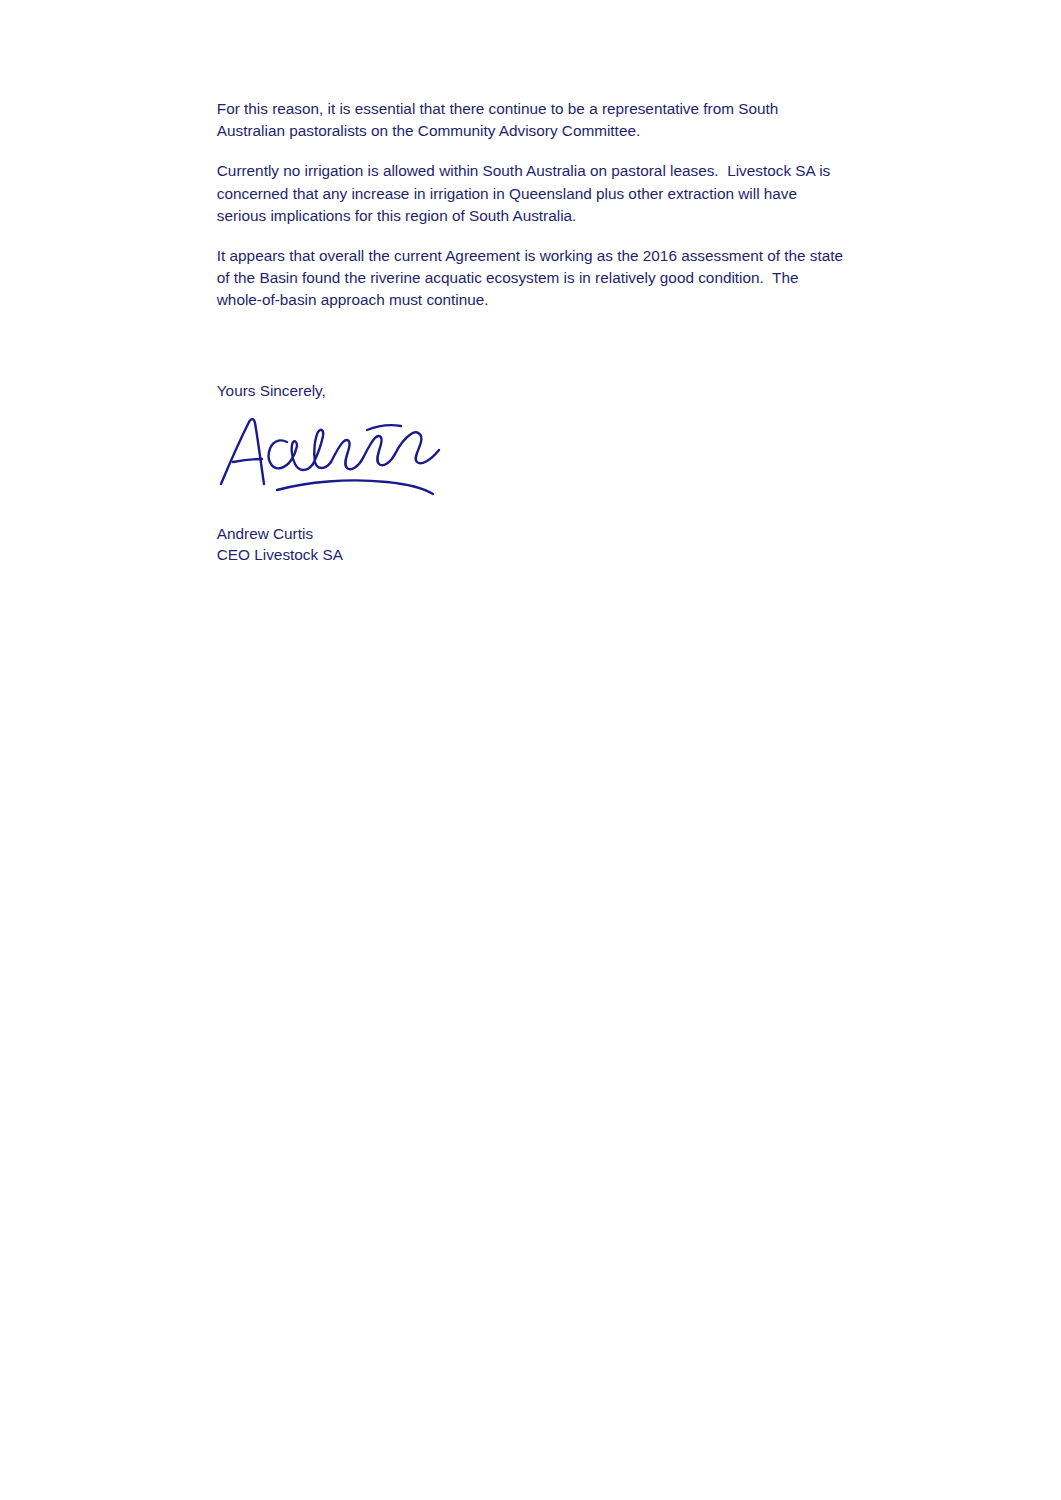For this reason, it is essential that there continue to be a representative from South Australian pastoralists on the Community Advisory Committee.
Currently no irrigation is allowed within South Australia on pastoral leases. Livestock SA is concerned that any increase in irrigation in Queensland plus other extraction will have serious implications for this region of South Australia.
It appears that overall the current Agreement is working as the 2016 assessment of the state of the Basin found the riverine acquatic ecosystem is in relatively good condition. The whole-of-basin approach must continue.
Yours Sincerely,
Andrew Curtis
CEO Livestock SA